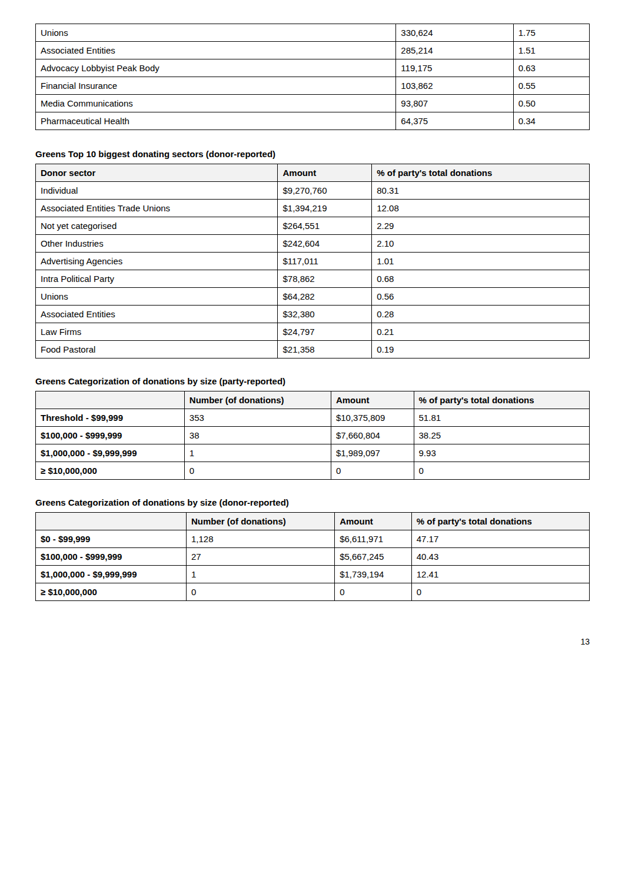| Unions | 330,624 | 1.75 |
| Associated Entities | 285,214 | 1.51 |
| Advocacy Lobbyist Peak Body | 119,175 | 0.63 |
| Financial Insurance | 103,862 | 0.55 |
| Media Communications | 93,807 | 0.50 |
| Pharmaceutical Health | 64,375 | 0.34 |
Greens Top 10 biggest donating sectors (donor-reported)
| Donor sector | Amount | % of party's total donations |
| --- | --- | --- |
| Individual | $9,270,760 | 80.31 |
| Associated Entities Trade Unions | $1,394,219 | 12.08 |
| Not yet categorised | $264,551 | 2.29 |
| Other Industries | $242,604 | 2.10 |
| Advertising Agencies | $117,011 | 1.01 |
| Intra Political Party | $78,862 | 0.68 |
| Unions | $64,282 | 0.56 |
| Associated Entities | $32,380 | 0.28 |
| Law Firms | $24,797 | 0.21 |
| Food Pastoral | $21,358 | 0.19 |
Greens Categorization of donations by size (party-reported)
| | Number (of donations) | Amount | % of party's total donations |
| --- | --- | --- | --- |
| Threshold - $99,999 | 353 | $10,375,809 | 51.81 |
| $100,000 - $999,999 | 38 | $7,660,804 | 38.25 |
| $1,000,000 - $9,999,999 | 1 | $1,989,097 | 9.93 |
| ≥ $10,000,000 | 0 | 0 | 0 |
Greens Categorization of donations by size (donor-reported)
| | Number (of donations) | Amount | % of party's total donations |
| --- | --- | --- | --- |
| $0 - $99,999 | 1,128 | $6,611,971 | 47.17 |
| $100,000 - $999,999 | 27 | $5,667,245 | 40.43 |
| $1,000,000 - $9,999,999 | 1 | $1,739,194 | 12.41 |
| ≥ $10,000,000 | 0 | 0 | 0 |
13